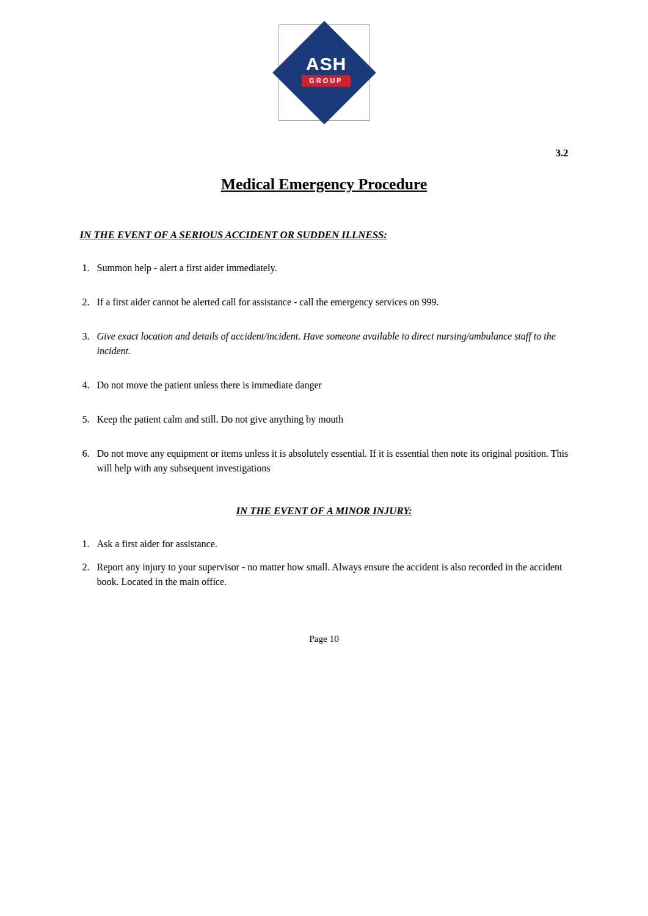ASH
GROUP
3.2
Medical Emergency Procedure
IN THE EVENT OF A SERIOUS ACCIDENT OR SUDDEN ILLNESS:
Summon help - alert a first aider immediately.
If a first aider cannot be alerted call for assistance - call the emergency services on 999.
Give exact location and details of accident/incident. Have someone available to direct nursing/ambulance staff to the incident.
Do not move the patient unless there is immediate danger
Keep the patient calm and still. Do not give anything by mouth
Do not move any equipment or items unless it is absolutely essential. If it is essential then note its original position. This will help with any subsequent investigations
IN THE EVENT OF A MINOR INJURY:
Ask a first aider for assistance.
Report any injury to your supervisor - no matter how small. Always ensure the accident is also recorded in the accident book. Located in the main office.
Page 10